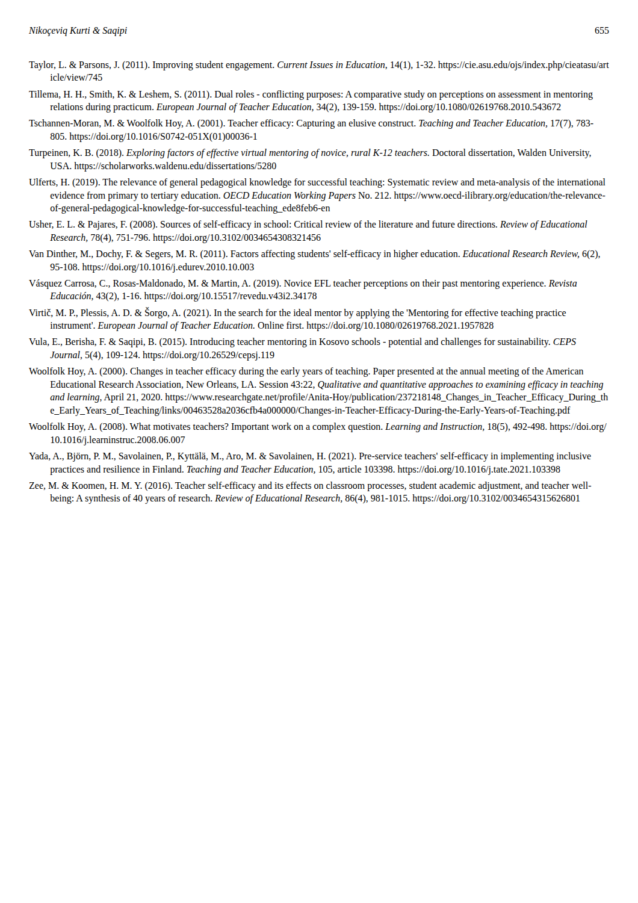Nikoçeviq Kurti & Saqipi 655
Taylor, L. & Parsons, J. (2011). Improving student engagement. Current Issues in Education, 14(1), 1-32. https://cie.asu.edu/ojs/index.php/cieatasu/article/view/745
Tillema, H. H., Smith, K. & Leshem, S. (2011). Dual roles - conflicting purposes: A comparative study on perceptions on assessment in mentoring relations during practicum. European Journal of Teacher Education, 34(2), 139-159. https://doi.org/10.1080/02619768.2010.543672
Tschannen-Moran, M. & Woolfolk Hoy, A. (2001). Teacher efficacy: Capturing an elusive construct. Teaching and Teacher Education, 17(7), 783-805. https://doi.org/10.1016/S0742-051X(01)00036-1
Turpeinen, K. B. (2018). Exploring factors of effective virtual mentoring of novice, rural K-12 teachers. Doctoral dissertation, Walden University, USA. https://scholarworks.waldenu.edu/dissertations/5280
Ulferts, H. (2019). The relevance of general pedagogical knowledge for successful teaching: Systematic review and meta-analysis of the international evidence from primary to tertiary education. OECD Education Working Papers No. 212. https://www.oecd-ilibrary.org/education/the-relevance-of-general-pedagogical-knowledge-for-successful-teaching_ede8feb6-en
Usher, E. L. & Pajares, F. (2008). Sources of self-efficacy in school: Critical review of the literature and future directions. Review of Educational Research, 78(4), 751-796. https://doi.org/10.3102/0034654308321456
Van Dinther, M., Dochy, F. & Segers, M. R. (2011). Factors affecting students' self-efficacy in higher education. Educational Research Review, 6(2), 95-108. https://doi.org/10.1016/j.edurev.2010.10.003
Vásquez Carrosa, C., Rosas-Maldonado, M. & Martin, A. (2019). Novice EFL teacher perceptions on their past mentoring experience. Revista Educación, 43(2), 1-16. https://doi.org/10.15517/revedu.v43i2.34178
Virtič, M. P., Plessis, A. D. & Šorgo, A. (2021). In the search for the ideal mentor by applying the 'Mentoring for effective teaching practice instrument'. European Journal of Teacher Education. Online first. https://doi.org/10.1080/02619768.2021.1957828
Vula, E., Berisha, F. & Saqipi, B. (2015). Introducing teacher mentoring in Kosovo schools - potential and challenges for sustainability. CEPS Journal, 5(4), 109-124. https://doi.org/10.26529/cepsj.119
Woolfolk Hoy, A. (2000). Changes in teacher efficacy during the early years of teaching. Paper presented at the annual meeting of the American Educational Research Association, New Orleans, LA. Session 43:22, Qualitative and quantitative approaches to examining efficacy in teaching and learning, April 21, 2020. https://www.researchgate.net/profile/Anita-Hoy/publication/237218148_Changes_in_Teacher_Efficacy_During_the_Early_Years_of_Teaching/links/00463528a2036cfb4a000000/Changes-in-Teacher-Efficacy-During-the-Early-Years-of-Teaching.pdf
Woolfolk Hoy, A. (2008). What motivates teachers? Important work on a complex question. Learning and Instruction, 18(5), 492-498. https://doi.org/10.1016/j.learninstruc.2008.06.007
Yada, A., Björn, P. M., Savolainen, P., Kyttälä, M., Aro, M. & Savolainen, H. (2021). Pre-service teachers' self-efficacy in implementing inclusive practices and resilience in Finland. Teaching and Teacher Education, 105, article 103398. https://doi.org/10.1016/j.tate.2021.103398
Zee, M. & Koomen, H. M. Y. (2016). Teacher self-efficacy and its effects on classroom processes, student academic adjustment, and teacher well-being: A synthesis of 40 years of research. Review of Educational Research, 86(4), 981-1015. https://doi.org/10.3102/0034654315626801